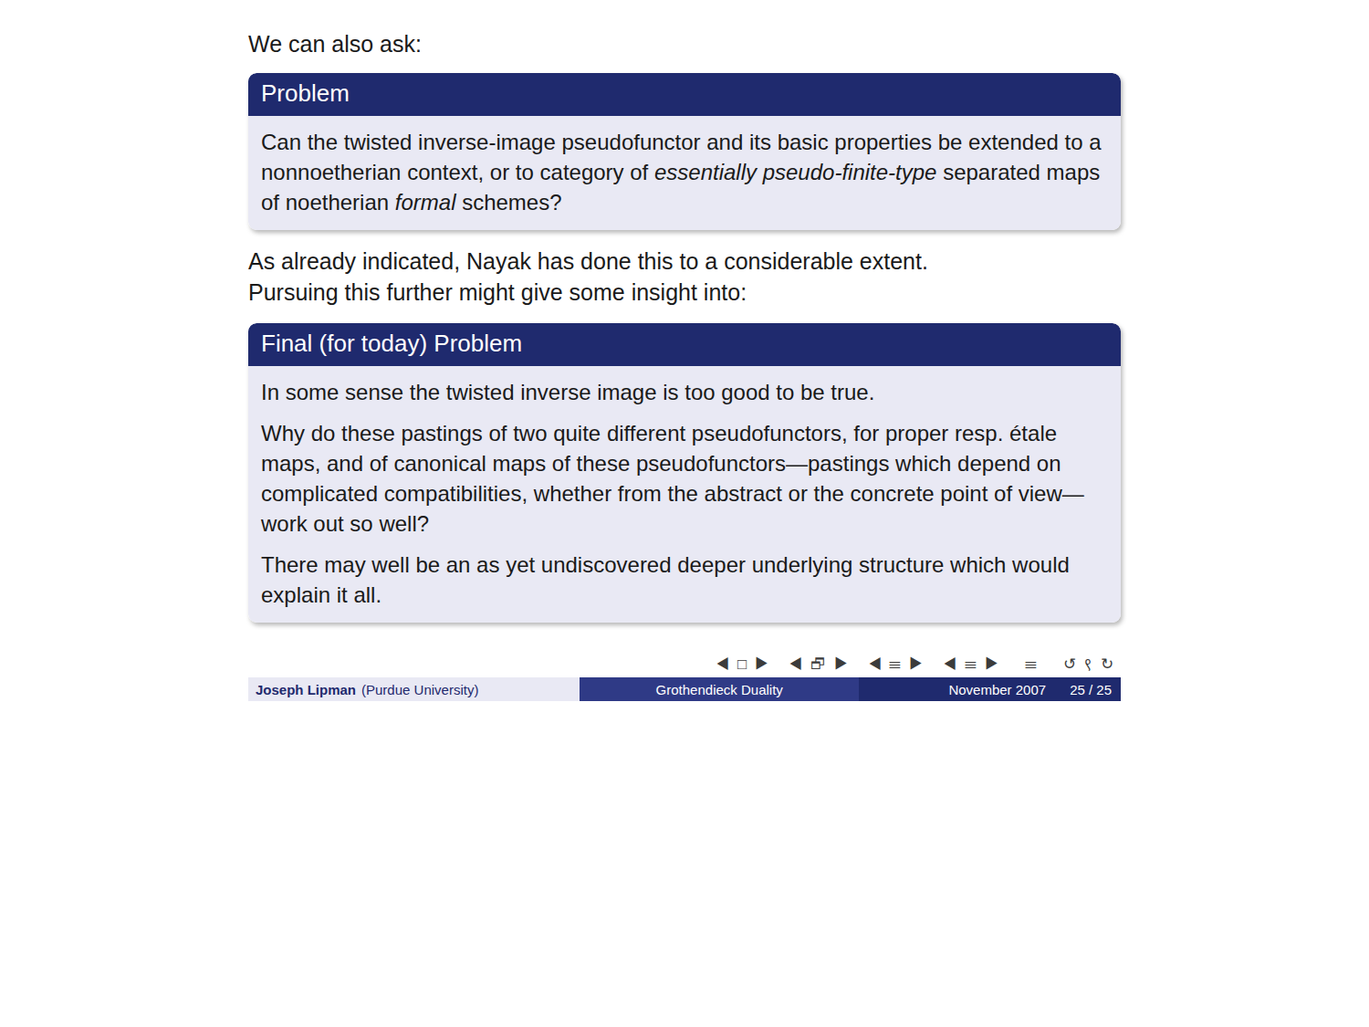We can also ask:
Problem
Can the twisted inverse-image pseudofunctor and its basic properties be extended to a nonnoetherian context, or to category of essentially pseudo-finite-type separated maps of noetherian formal schemes?
As already indicated, Nayak has done this to a considerable extent.
Pursuing this further might give some insight into:
Final (for today) Problem
In some sense the twisted inverse image is too good to be true.
Why do these pastings of two quite different pseudofunctors, for proper resp. étale maps, and of canonical maps of these pseudofunctors—pastings which depend on complicated compatibilities, whether from the abstract or the concrete point of view—work out so well?
There may well be an as yet undiscovered deeper underlying structure which would explain it all.
◀ □ ▶ ◀ 🗗 ▶ ◀ ☰ ▶ ◀ ☰ ▶ ☰ ↺ ९ ↻
Joseph Lipman(Purdue University)
Grothendieck Duality
November 200725 / 25